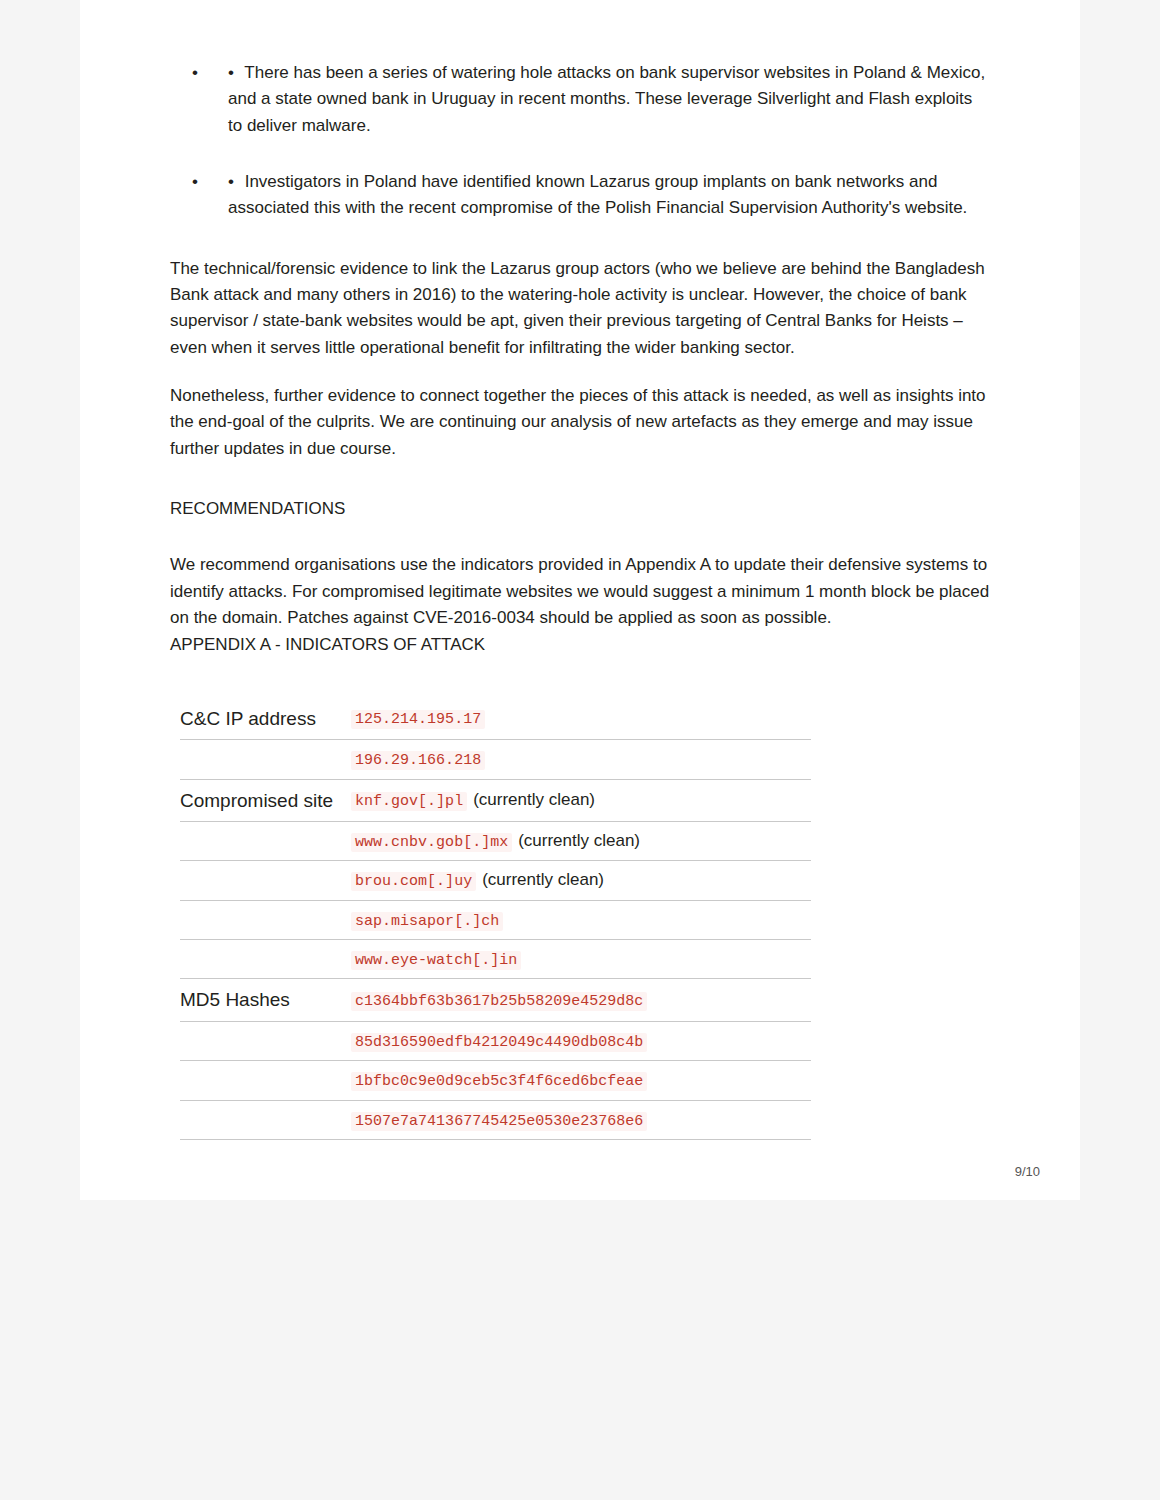• There has been a series of watering hole attacks on bank supervisor websites in Poland & Mexico, and a state owned bank in Uruguay in recent months. These leverage Silverlight and Flash exploits to deliver malware.
• Investigators in Poland have identified known Lazarus group implants on bank networks and associated this with the recent compromise of the Polish Financial Supervision Authority's website.
The technical/forensic evidence to link the Lazarus group actors (who we believe are behind the Bangladesh Bank attack and many others in 2016) to the watering-hole activity is unclear. However, the choice of bank supervisor / state-bank websites would be apt, given their previous targeting of Central Banks for Heists – even when it serves little operational benefit for infiltrating the wider banking sector.
Nonetheless, further evidence to connect together the pieces of this attack is needed, as well as insights into the end-goal of the culprits. We are continuing our analysis of new artefacts as they emerge and may issue further updates in due course.
RECOMMENDATIONS
We recommend organisations use the indicators provided in Appendix A to update their defensive systems to identify attacks. For compromised legitimate websites we would suggest a minimum 1 month block be placed on the domain. Patches against CVE-2016-0034 should be applied as soon as possible.
APPENDIX A - INDICATORS OF ATTACK
| C&C IP address | 125.214.195.17 |
| | 196.29.166.218 |
| Compromised site | knf.gov[.]pl (currently clean) |
| | www.cnbv.gob[.]mx (currently clean) |
| | brou.com[.]uy (currently clean) |
| | sap.misapor[.]ch |
| | www.eye-watch[.]in |
| MD5 Hashes | c1364bbf63b3617b25b58209e4529d8c |
| | 85d316590edfb4212049c4490db08c4b |
| | 1bfbc0c9e0d9ceb5c3f4f6ced6bcfeae |
| | 1507e7a741367745425e0530e23768e6 |
9/10